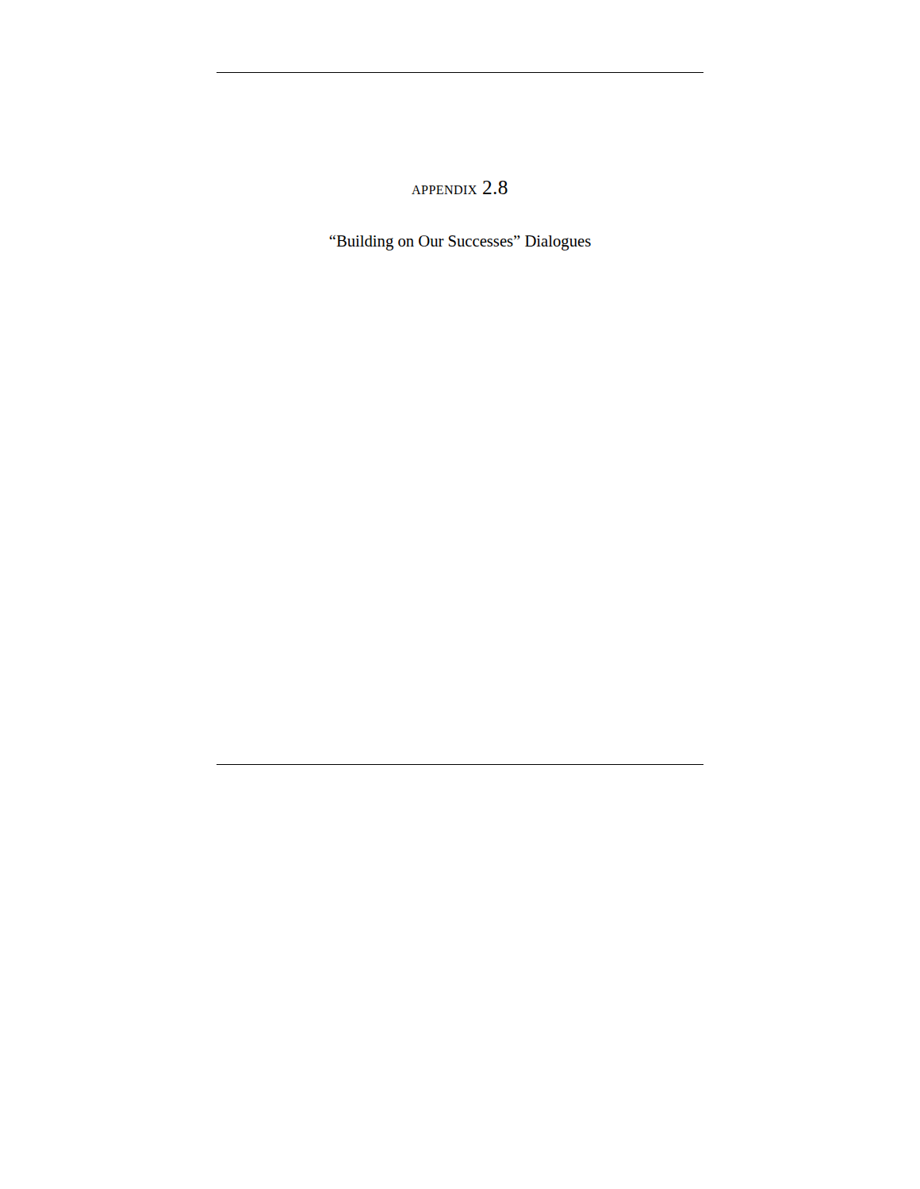Appendix 2.8
“Building on Our Successes” Dialogues